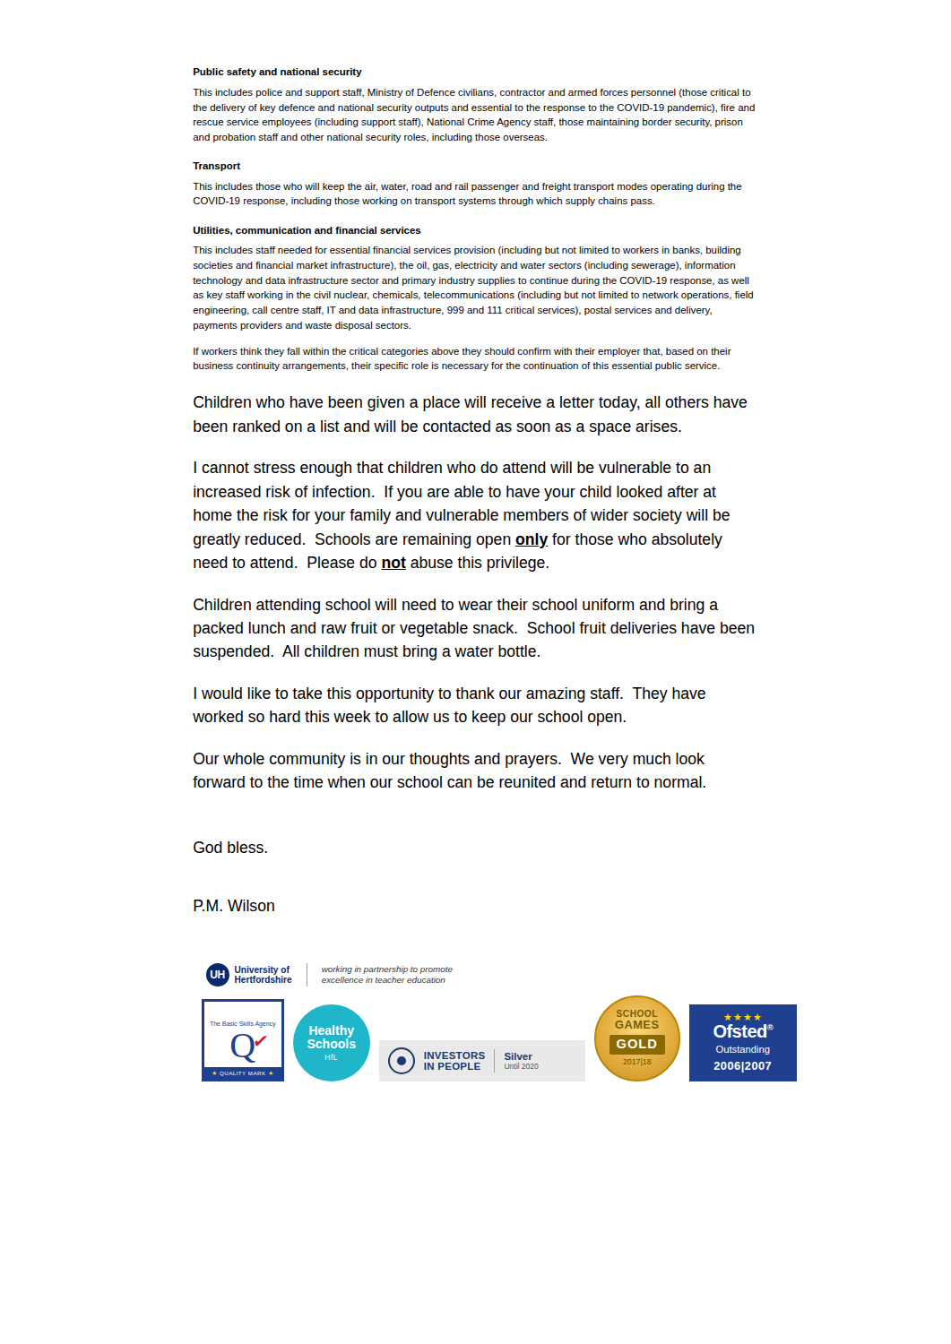Public safety and national security
This includes police and support staff, Ministry of Defence civilians, contractor and armed forces personnel (those critical to the delivery of key defence and national security outputs and essential to the response to the COVID-19 pandemic), fire and rescue service employees (including support staff), National Crime Agency staff, those maintaining border security, prison and probation staff and other national security roles, including those overseas.
Transport
This includes those who will keep the air, water, road and rail passenger and freight transport modes operating during the COVID-19 response, including those working on transport systems through which supply chains pass.
Utilities, communication and financial services
This includes staff needed for essential financial services provision (including but not limited to workers in banks, building societies and financial market infrastructure), the oil, gas, electricity and water sectors (including sewerage), information technology and data infrastructure sector and primary industry supplies to continue during the COVID-19 response, as well as key staff working in the civil nuclear, chemicals, telecommunications (including but not limited to network operations, field engineering, call centre staff, IT and data infrastructure, 999 and 111 critical services), postal services and delivery, payments providers and waste disposal sectors.
If workers think they fall within the critical categories above they should confirm with their employer that, based on their business continuity arrangements, their specific role is necessary for the continuation of this essential public service.
Children who have been given a place will receive a letter today, all others have been ranked on a list and will be contacted as soon as a space arises.
I cannot stress enough that children who do attend will be vulnerable to an increased risk of infection. If you are able to have your child looked after at home the risk for your family and vulnerable members of wider society will be greatly reduced. Schools are remaining open only for those who absolutely need to attend. Please do not abuse this privilege.
Children attending school will need to wear their school uniform and bring a packed lunch and raw fruit or vegetable snack. School fruit deliveries have been suspended. All children must bring a water bottle.
I would like to take this opportunity to thank our amazing staff. They have worked so hard this week to allow us to keep our school open.
Our whole community is in our thoughts and prayers. We very much look forward to the time when our school can be reunited and return to normal.
God bless.
P.M. Wilson
UH
University of
Hertfordshire
working in partnership to promote
excellence in teacher education
The Basic Skills Agency
Q
✓
★ QUALITY MARK ★
Healthy
Schools
HfL
INVESTORS
IN PEOPLE
Silver
Until 2020
SCHOOL
GAMES
GOLD
2017|18
★★★★
Ofsted®
Outstanding
2006|2007